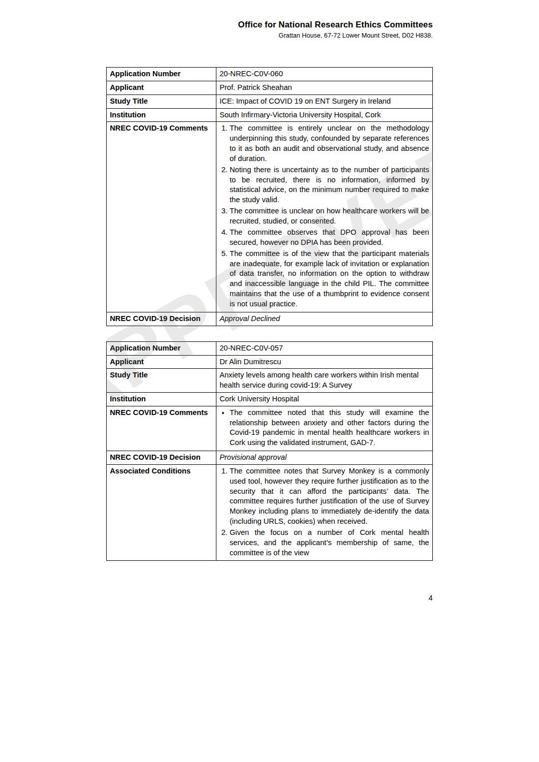APPROVED
Office for National Research Ethics Committees
Grattan House, 67-72 Lower Mount Street, D02 H838.
| Application Number | 20-NREC-C0V-060 |
| Applicant | Prof. Patrick Sheahan |
| Study Title | ICE: Impact of COVID 19 on ENT Surgery in Ireland |
| Institution | South Infirmary-Victoria University Hospital, Cork |
| NREC COVID-19 Comments | The committee is entirely unclear on the methodology underpinning this study, confounded by separate references to it as both an audit and observational study, and absence of duration. Noting there is uncertainty as to the number of participants to be recruited, there is no information, informed by statistical advice, on the minimum number required to make the study valid. The committee is unclear on how healthcare workers will be recruited, studied, or consented. The committee observes that DPO approval has been secured, however no DPIA has been provided. The committee is of the view that the participant materials are inadequate, for example lack of invitation or explanation of data transfer, no information on the option to withdraw and inaccessible language in the child PIL. The committee maintains that the use of a thumbprint to evidence consent is not usual practice. |
| NREC COVID-19 Decision | Approval Declined |
| Application Number | 20-NREC-C0V-057 |
| Applicant | Dr Alin Dumitrescu |
| Study Title | Anxiety levels among health care workers within Irish mental health service during covid-19: A Survey |
| Institution | Cork University Hospital |
| NREC COVID-19 Comments | The committee noted that this study will examine the relationship between anxiety and other factors during the Covid-19 pandemic in mental health healthcare workers in Cork using the validated instrument, GAD-7. |
| NREC COVID-19 Decision | Provisional approval |
| Associated Conditions | The committee notes that Survey Monkey is a commonly used tool, however they require further justification as to the security that it can afford the participants’ data. The committee requires further justification of the use of Survey Monkey including plans to immediately de-identify the data (including URLS, cookies) when received. Given the focus on a number of Cork mental health services, and the applicant’s membership of same, the committee is of the view |
4